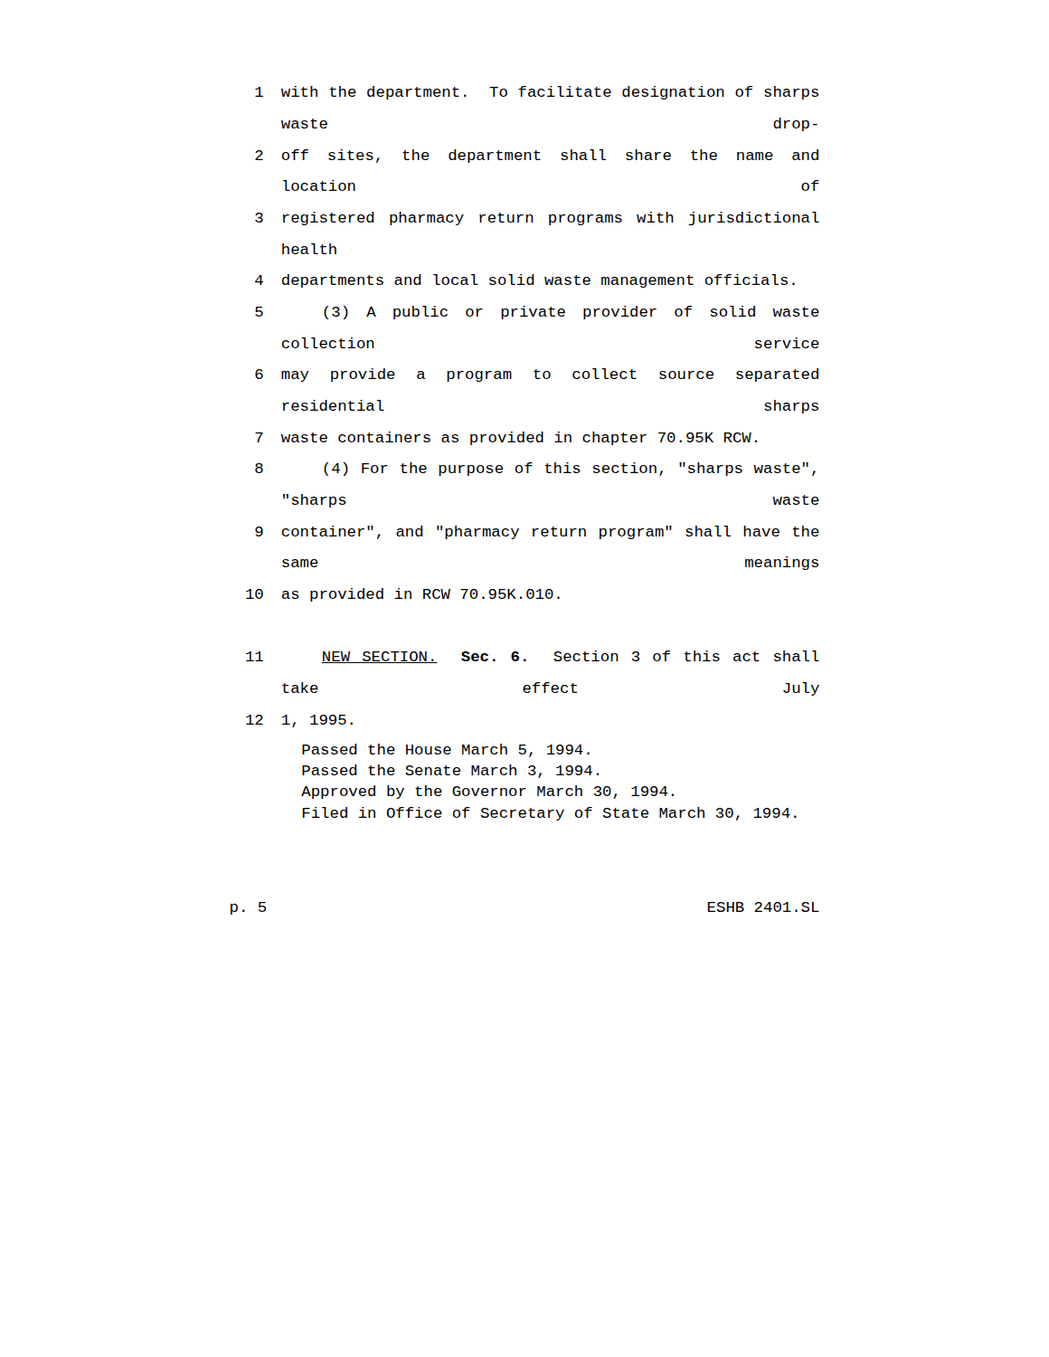1 with the department. To facilitate designation of sharps waste drop-
2 off sites, the department shall share the name and location of
3 registered pharmacy return programs with jurisdictional health
4 departments and local solid waste management officials.
5(3) A public or private provider of solid waste collection service
6 may provide a program to collect source separated residential sharps
7 waste containers as provided in chapter 70.95K RCW.
8(4) For the purpose of this section, "sharps waste", "sharps waste
9 container", and "pharmacy return program" shall have the same meanings
10 as provided in RCW 70.95K.010.
11 NEW SECTION. Sec. 6. Section 3 of this act shall take effect July
121, 1995.
Passed the House March 5, 1994.
Passed the Senate March 3, 1994.
Approved by the Governor March 30, 1994.
Filed in Office of Secretary of State March 30, 1994.
p. 5 ESHB 2401.SL